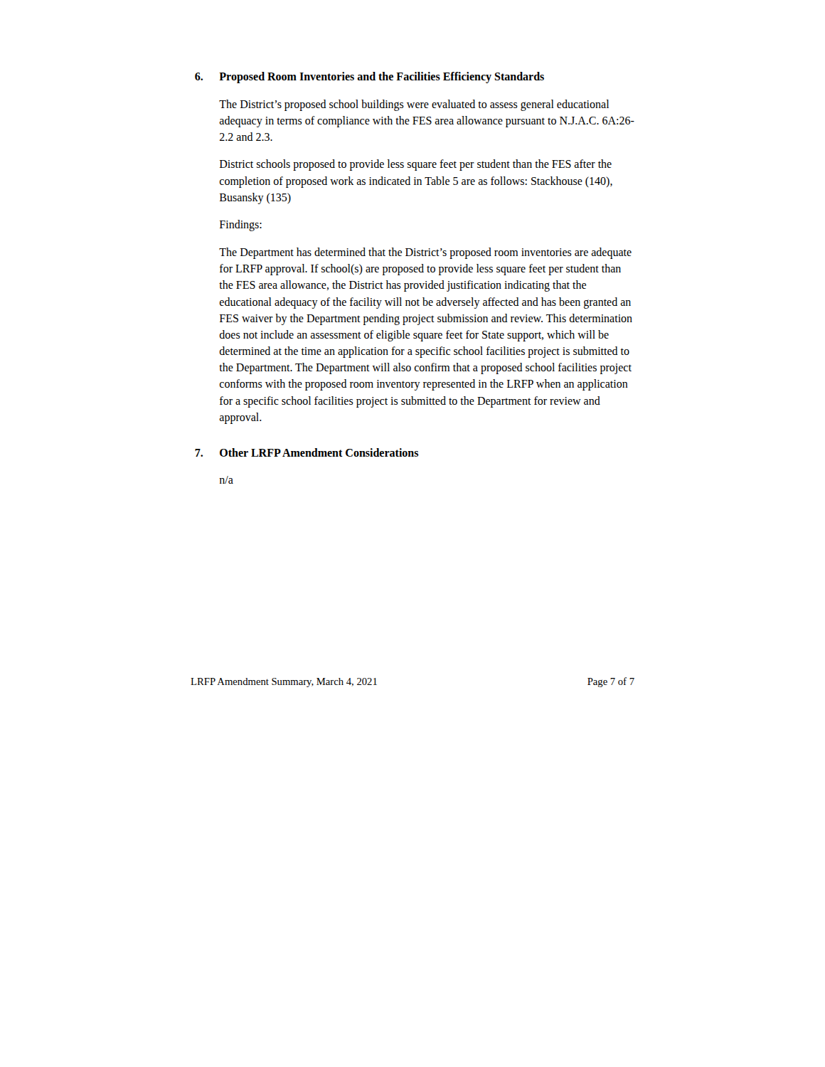Proposed Room Inventories and the Facilities Efficiency Standards
The District’s proposed school buildings were evaluated to assess general educational adequacy in terms of compliance with the FES area allowance pursuant to N.J.A.C. 6A:26-2.2 and 2.3.
District schools proposed to provide less square feet per student than the FES after the completion of proposed work as indicated in Table 5 are as follows: Stackhouse (140), Busansky (135)
Findings:
The Department has determined that the District’s proposed room inventories are adequate for LRFP approval. If school(s) are proposed to provide less square feet per student than the FES area allowance, the District has provided justification indicating that the educational adequacy of the facility will not be adversely affected and has been granted an FES waiver by the Department pending project submission and review. This determination does not include an assessment of eligible square feet for State support, which will be determined at the time an application for a specific school facilities project is submitted to the Department. The Department will also confirm that a proposed school facilities project conforms with the proposed room inventory represented in the LRFP when an application for a specific school facilities project is submitted to the Department for review and approval.
Other LRFP Amendment Considerations
n/a
LRFP Amendment Summary, March 4, 2021 Page 7 of 7